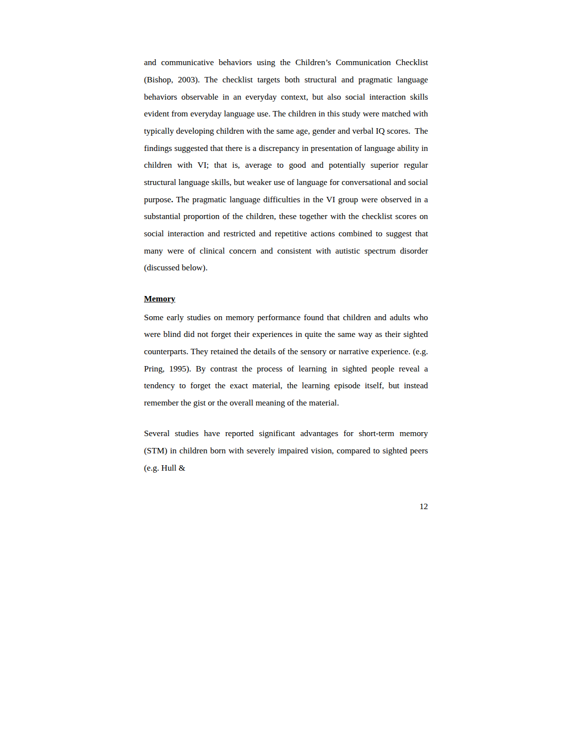and communicative behaviors using the Children’s Communication Checklist (Bishop, 2003). The checklist targets both structural and pragmatic language behaviors observable in an everyday context, but also social interaction skills evident from everyday language use. The children in this study were matched with typically developing children with the same age, gender and verbal IQ scores. The findings suggested that there is a discrepancy in presentation of language ability in children with VI; that is, average to good and potentially superior regular structural language skills, but weaker use of language for conversational and social purpose. The pragmatic language difficulties in the VI group were observed in a substantial proportion of the children, these together with the checklist scores on social interaction and restricted and repetitive actions combined to suggest that many were of clinical concern and consistent with autistic spectrum disorder (discussed below).
Memory
Some early studies on memory performance found that children and adults who were blind did not forget their experiences in quite the same way as their sighted counterparts. They retained the details of the sensory or narrative experience. (e.g. Pring, 1995). By contrast the process of learning in sighted people reveal a tendency to forget the exact material, the learning episode itself, but instead remember the gist or the overall meaning of the material.
Several studies have reported significant advantages for short-term memory (STM) in children born with severely impaired vision, compared to sighted peers (e.g. Hull &
12